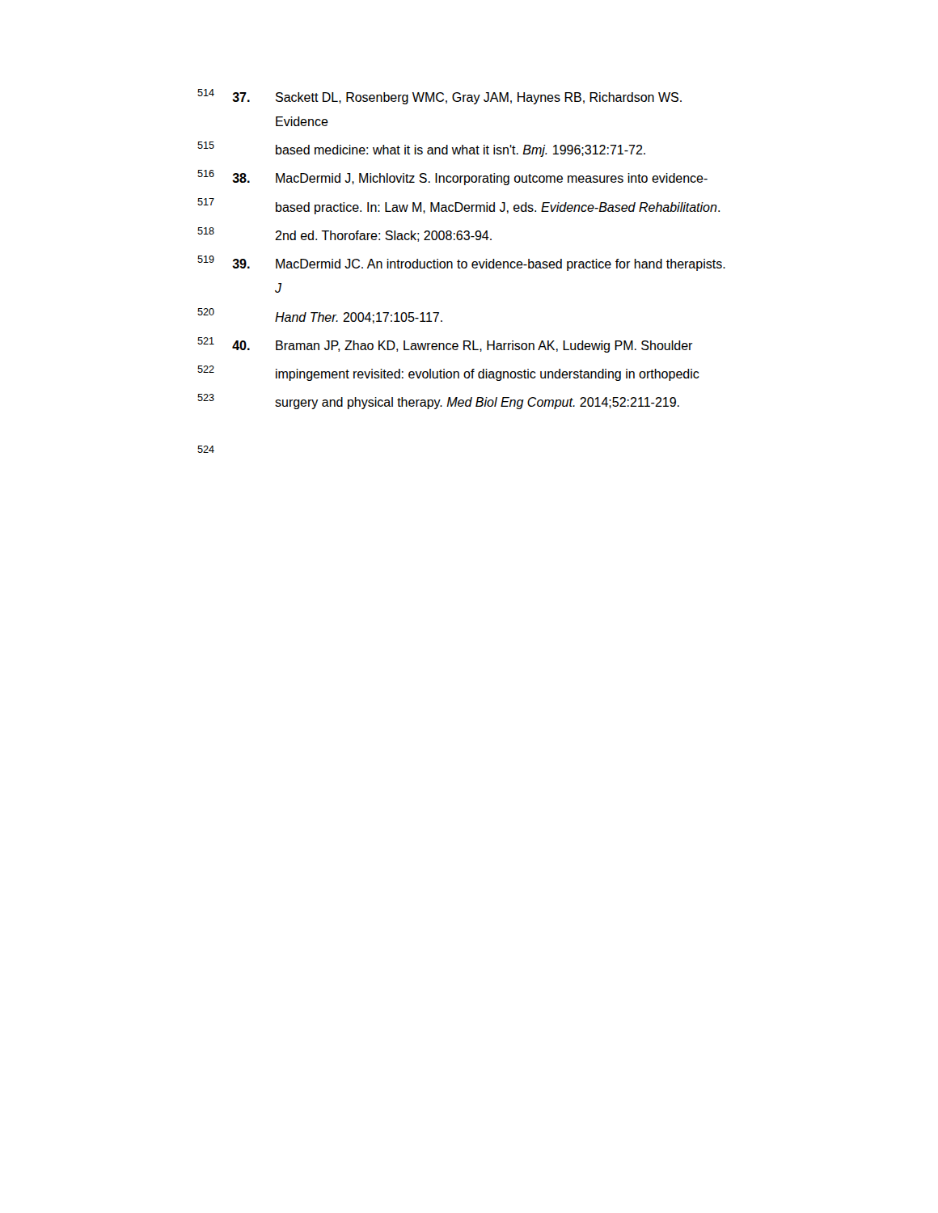514 37. Sackett DL, Rosenberg WMC, Gray JAM, Haynes RB, Richardson WS. Evidence
515 37. based medicine: what it is and what it isn't. Bmj. 1996;312:71-72.
516 38. MacDermid J, Michlovitz S. Incorporating outcome measures into evidence-
517 38. based practice. In: Law M, MacDermid J, eds. Evidence-Based Rehabilitation.
518 38. 2nd ed. Thorofare: Slack; 2008:63-94.
519 39. MacDermid JC. An introduction to evidence-based practice for hand therapists. J
520 39. Hand Ther. 2004;17:105-117.
521 40. Braman JP, Zhao KD, Lawrence RL, Harrison AK, Ludewig PM. Shoulder
522 40. impingement revisited: evolution of diagnostic understanding in orthopedic
523 40. surgery and physical therapy. Med Biol Eng Comput. 2014;52:211-219.
524